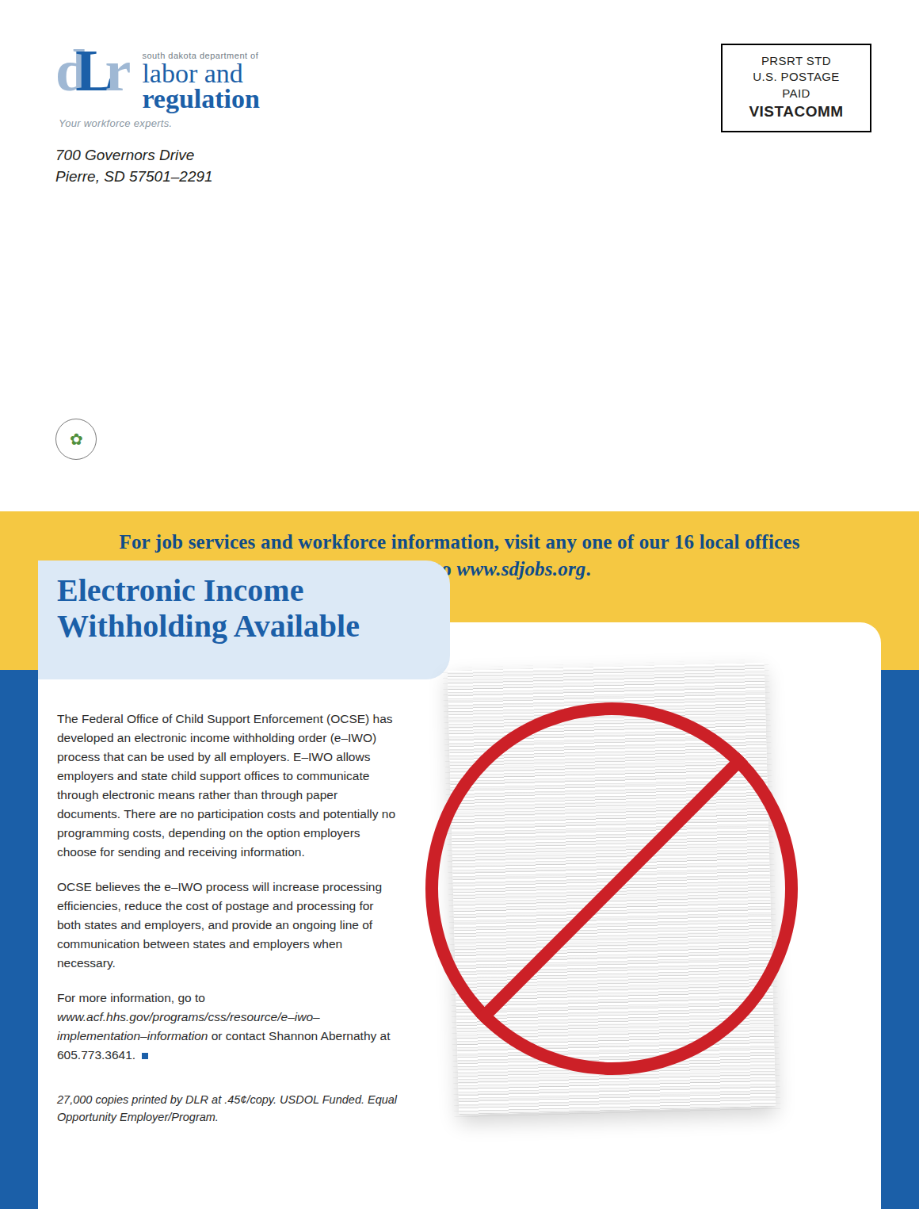dLr
south dakota department of
labor and
regulation
Your workforce experts.
South Dakota Department of Labor and Regulation — Your workforce experts.
700 Governors Drive
Pierre, SD 57501–2291
PRSRT STD
U.S. POSTAGE
PAID
VISTACOMM
✿
For job services and workforce information, visit any one of our 16 local offices
or go online to www.sdjobs.org.
Electronic Income
Withholding Available
The Federal Office of Child Support Enforcement (OCSE) has developed an electronic income withholding order (e–IWO) process that can be used by all employers. E–IWO allows employers and state child support offices to communicate through electronic means rather than through paper documents. There are no participation costs and potentially no programming costs, depending on the option employers choose for sending and receiving information.
OCSE believes the e–IWO process will increase processing efficiencies, reduce the cost of postage and processing for both states and employers, and provide an ongoing line of communication between states and employers when necessary.
For more information, go to www.acf.hhs.gov/programs/css/resource/e–iwo–implementation–information or contact Shannon Abernathy at 605.773.3641.
27,000 copies printed by DLR at .45¢/copy. USDOL Funded. Equal Opportunity Employer/Program.